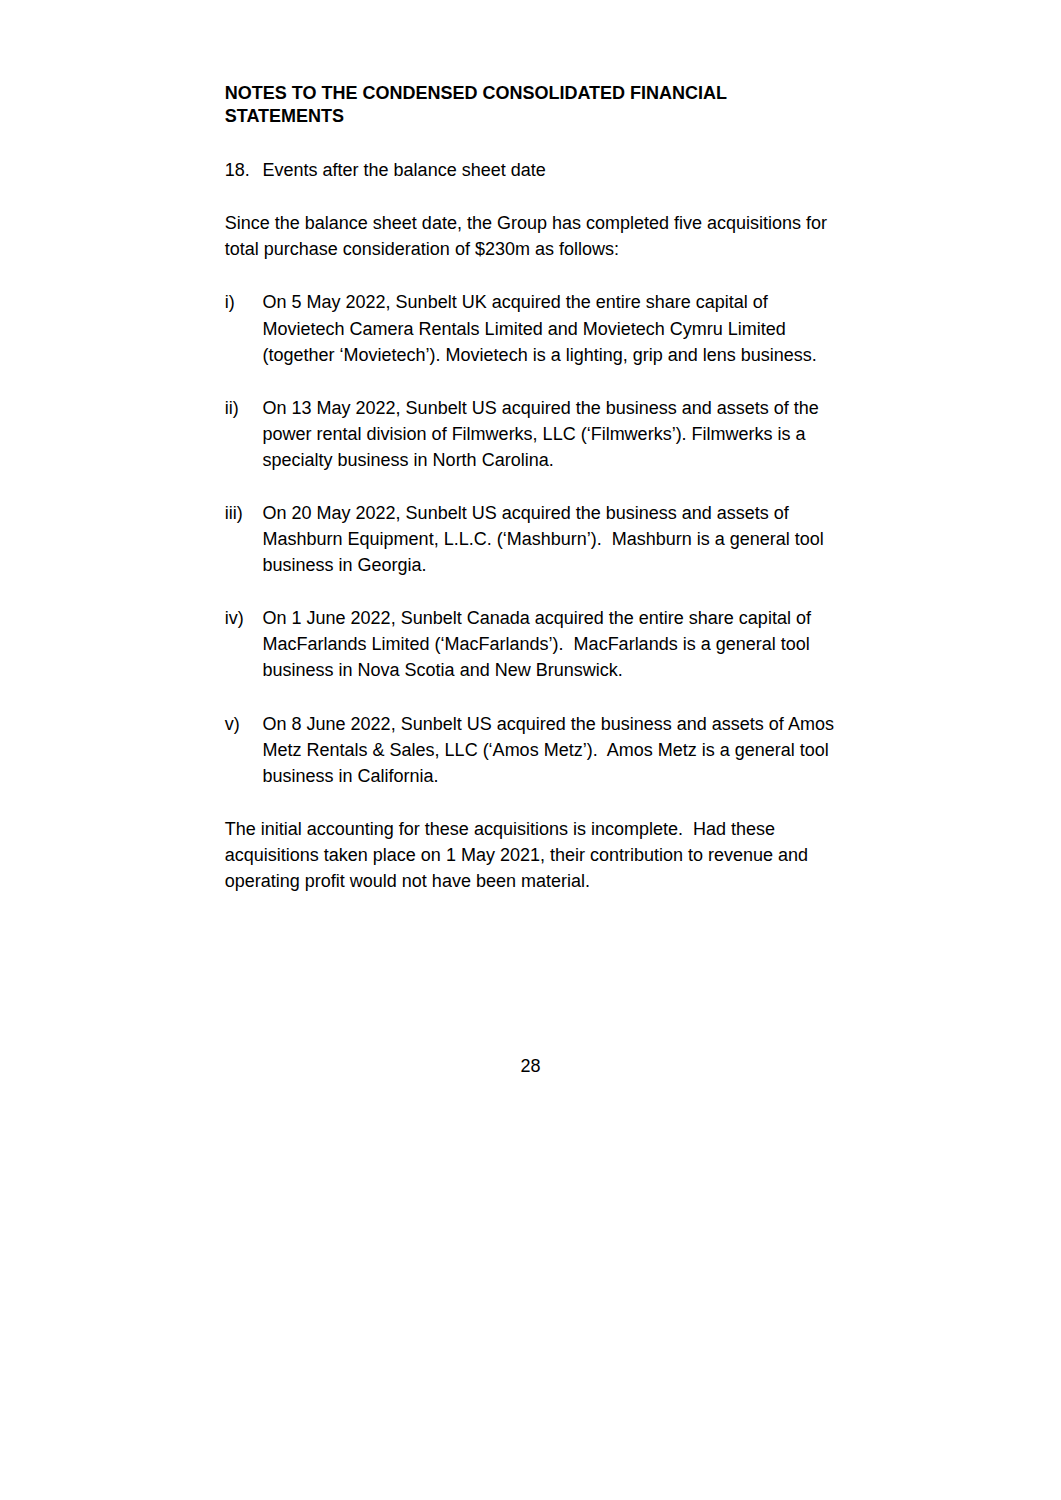NOTES TO THE CONDENSED CONSOLIDATED FINANCIAL STATEMENTS
18. Events after the balance sheet date
Since the balance sheet date, the Group has completed five acquisitions for total purchase consideration of $230m as follows:
i) On 5 May 2022, Sunbelt UK acquired the entire share capital of Movietech Camera Rentals Limited and Movietech Cymru Limited (together ‘Movietech’). Movietech is a lighting, grip and lens business.
ii) On 13 May 2022, Sunbelt US acquired the business and assets of the power rental division of Filmwerks, LLC (‘Filmwerks’). Filmwerks is a specialty business in North Carolina.
iii) On 20 May 2022, Sunbelt US acquired the business and assets of Mashburn Equipment, L.L.C. (‘Mashburn’). Mashburn is a general tool business in Georgia.
iv) On 1 June 2022, Sunbelt Canada acquired the entire share capital of MacFarlands Limited (‘MacFarlands’). MacFarlands is a general tool business in Nova Scotia and New Brunswick.
v) On 8 June 2022, Sunbelt US acquired the business and assets of Amos Metz Rentals & Sales, LLC (‘Amos Metz’). Amos Metz is a general tool business in California.
The initial accounting for these acquisitions is incomplete. Had these acquisitions taken place on 1 May 2021, their contribution to revenue and operating profit would not have been material.
28